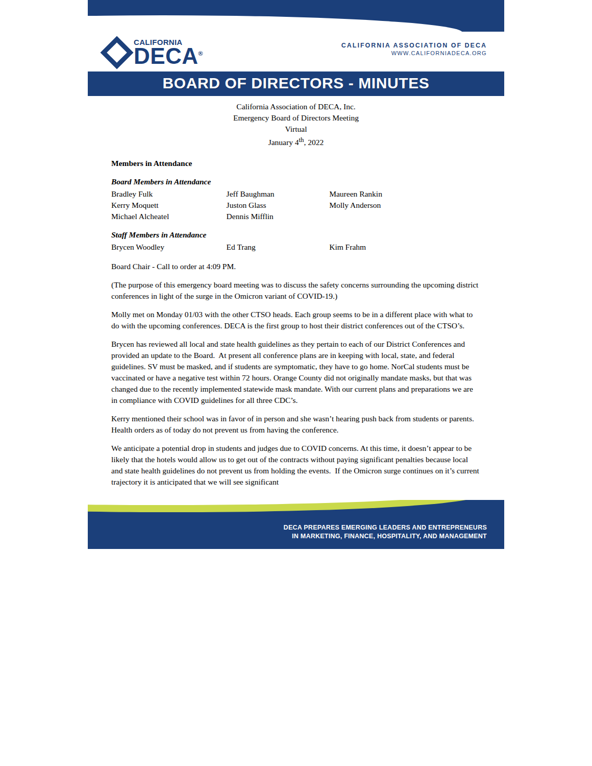CALIFORNIA DECA®
CALIFORNIA ASSOCIATION OF DECA
WWW.CALIFORNIADECA.ORG
BOARD OF DIRECTORS - MINUTES
California Association of DECA, Inc.
Emergency Board of Directors Meeting
Virtual
January 4th, 2022
Members in Attendance
Board Members in Attendance
Bradley Fulk Jeff Baughman Maureen Rankin Kerry Moquett Juston Glass Molly Anderson Michael Alcheatel Dennis Mifflin
Staff Members in Attendance
Brycen Woodley Ed Trang Kim Frahm
Board Chair - Call to order at 4:09 PM.
(The purpose of this emergency board meeting was to discuss the safety concerns surrounding the upcoming district conferences in light of the surge in the Omicron variant of COVID-19.)
Molly met on Monday 01/03 with the other CTSO heads. Each group seems to be in a different place with what to do with the upcoming conferences. DECA is the first group to host their district conferences out of the CTSO’s.
Brycen has reviewed all local and state health guidelines as they pertain to each of our District Conferences and provided an update to the Board. At present all conference plans are in keeping with local, state, and federal guidelines. SV must be masked, and if students are symptomatic, they have to go home. NorCal students must be vaccinated or have a negative test within 72 hours. Orange County did not originally mandate masks, but that was changed due to the recently implemented statewide mask mandate. With our current plans and preparations we are in compliance with COVID guidelines for all three CDC’s.
Kerry mentioned their school was in favor of in person and she wasn’t hearing push back from students or parents. Health orders as of today do not prevent us from having the conference.
We anticipate a potential drop in students and judges due to COVID concerns. At this time, it doesn’t appear to be likely that the hotels would allow us to get out of the contracts without paying significant penalties because local and state health guidelines do not prevent us from holding the events. If the Omicron surge continues on it’s current trajectory it is anticipated that we will see significant
DECA PREPARES EMERGING LEADERS AND ENTREPRENEURS
IN MARKETING, FINANCE, HOSPITALITY, AND MANAGEMENT